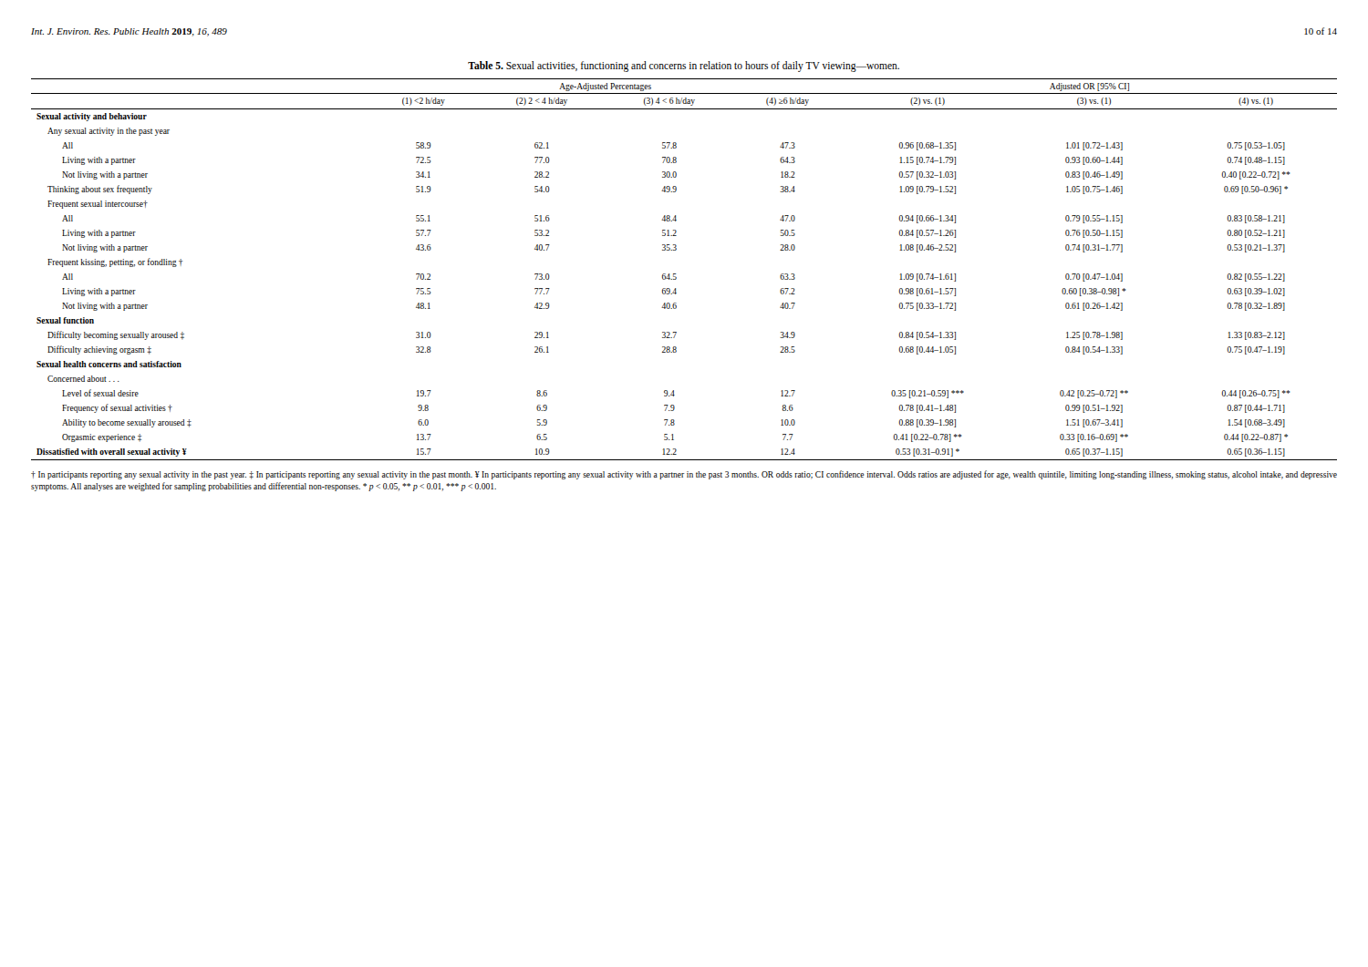Int. J. Environ. Res. Public Health 2019, 16, 489 10 of 14
Table 5. Sexual activities, functioning and concerns in relation to hours of daily TV viewing—women.
| | Age-Adjusted Percentages | Adjusted OR [95% CI] |
| --- | --- | --- |
| | (1) <2 h/day | (2) 2 < 4 h/day | (3) 4 < 6 h/day | (4) ≥6 h/day | (2) vs. (1) | (3) vs. (1) | (4) vs. (1) |
| Sexual activity and behaviour | | | | | | | |
| Any sexual activity in the past year | | | | | | | |
| All | 58.9 | 62.1 | 57.8 | 47.3 | 0.96 [0.68–1.35] | 1.01 [0.72–1.43] | 0.75 [0.53–1.05] |
| Living with a partner | 72.5 | 77.0 | 70.8 | 64.3 | 1.15 [0.74–1.79] | 0.93 [0.60–1.44] | 0.74 [0.48–1.15] |
| Not living with a partner | 34.1 | 28.2 | 30.0 | 18.2 | 0.57 [0.32–1.03] | 0.83 [0.46–1.49] | 0.40 [0.22–0.72] ** |
| Thinking about sex frequently | 51.9 | 54.0 | 49.9 | 38.4 | 1.09 [0.79–1.52] | 1.05 [0.75–1.46] | 0.69 [0.50–0.96] * |
| Frequent sexual intercourse† | | | | | | | |
| All | 55.1 | 51.6 | 48.4 | 47.0 | 0.94 [0.66–1.34] | 0.79 [0.55–1.15] | 0.83 [0.58–1.21] |
| Living with a partner | 57.7 | 53.2 | 51.2 | 50.5 | 0.84 [0.57–1.26] | 0.76 [0.50–1.15] | 0.80 [0.52–1.21] |
| Not living with a partner | 43.6 | 40.7 | 35.3 | 28.0 | 1.08 [0.46–2.52] | 0.74 [0.31–1.77] | 0.53 [0.21–1.37] |
| Frequent kissing, petting, or fondling † | | | | | | | |
| All | 70.2 | 73.0 | 64.5 | 63.3 | 1.09 [0.74–1.61] | 0.70 [0.47–1.04] | 0.82 [0.55–1.22] |
| Living with a partner | 75.5 | 77.7 | 69.4 | 67.2 | 0.98 [0.61–1.57] | 0.60 [0.38–0.98] * | 0.63 [0.39–1.02] |
| Not living with a partner | 48.1 | 42.9 | 40.6 | 40.7 | 0.75 [0.33–1.72] | 0.61 [0.26–1.42] | 0.78 [0.32–1.89] |
| Sexual function | | | | | | | |
| Difficulty becoming sexually aroused ‡ | 31.0 | 29.1 | 32.7 | 34.9 | 0.84 [0.54–1.33] | 1.25 [0.78–1.98] | 1.33 [0.83–2.12] |
| Difficulty achieving orgasm ‡ | 32.8 | 26.1 | 28.8 | 28.5 | 0.68 [0.44–1.05] | 0.84 [0.54–1.33] | 0.75 [0.47–1.19] |
| Sexual health concerns and satisfaction | | | | | | | |
| Concerned about . . . | | | | | | | |
| Level of sexual desire | 19.7 | 8.6 | 9.4 | 12.7 | 0.35 [0.21–0.59] *** | 0.42 [0.25–0.72] ** | 0.44 [0.26–0.75] ** |
| Frequency of sexual activities † | 9.8 | 6.9 | 7.9 | 8.6 | 0.78 [0.41–1.48] | 0.99 [0.51–1.92] | 0.87 [0.44–1.71] |
| Ability to become sexually aroused ‡ | 6.0 | 5.9 | 7.8 | 10.0 | 0.88 [0.39–1.98] | 1.51 [0.67–3.41] | 1.54 [0.68–3.49] |
| Orgasmic experience ‡ | 13.7 | 6.5 | 5.1 | 7.7 | 0.41 [0.22–0.78] ** | 0.33 [0.16–0.69] ** | 0.44 [0.22–0.87] * |
| Dissatisfied with overall sexual activity ¥ | 15.7 | 10.9 | 12.2 | 12.4 | 0.53 [0.31–0.91] * | 0.65 [0.37–1.15] | 0.65 [0.36–1.15] |
† In participants reporting any sexual activity in the past year. ‡ In participants reporting any sexual activity in the past month. ¥ In participants reporting any sexual activity with a partner in the past 3 months. OR odds ratio; CI confidence interval. Odds ratios are adjusted for age, wealth quintile, limiting long-standing illness, smoking status, alcohol intake, and depressive symptoms. All analyses are weighted for sampling probabilities and differential non-responses. * p < 0.05, ** p < 0.01, *** p < 0.001.